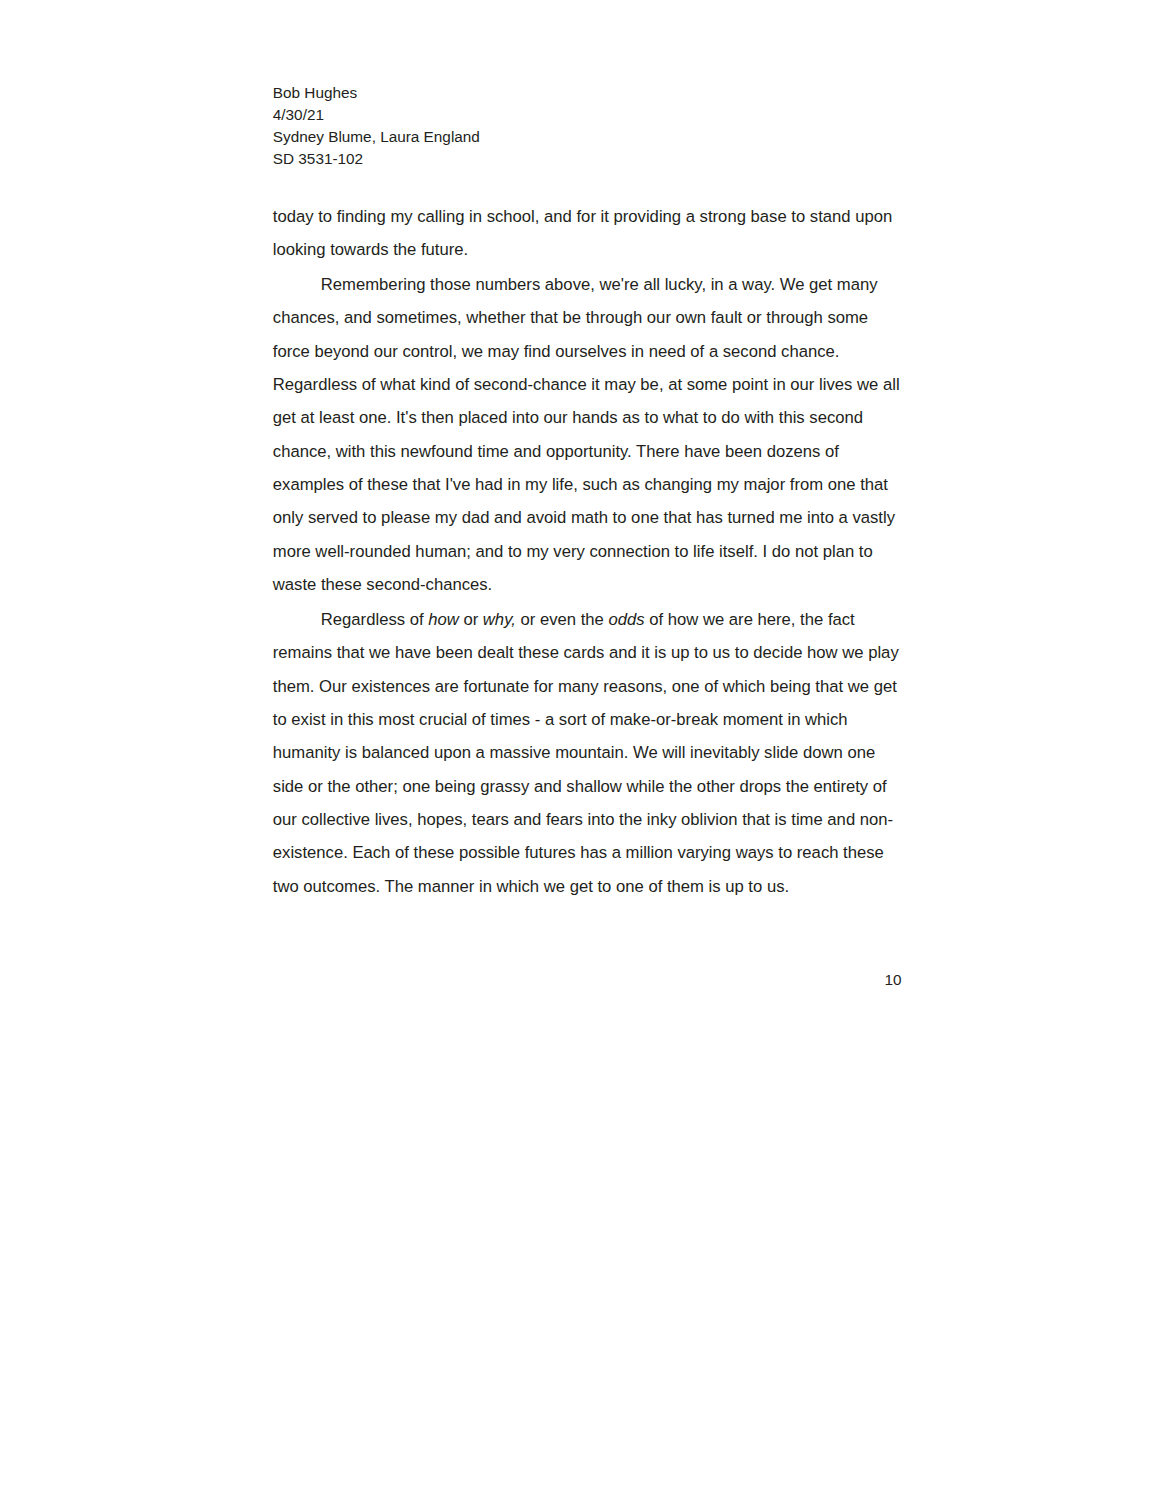Bob Hughes
4/30/21
Sydney Blume, Laura England
SD 3531-102
today to finding my calling in school, and for it providing a strong base to stand upon looking towards the future.
Remembering those numbers above, we're all lucky, in a way. We get many chances, and sometimes, whether that be through our own fault or through some force beyond our control, we may find ourselves in need of a second chance. Regardless of what kind of second-chance it may be, at some point in our lives we all get at least one. It's then placed into our hands as to what to do with this second chance, with this newfound time and opportunity. There have been dozens of examples of these that I've had in my life, such as changing my major from one that only served to please my dad and avoid math to one that has turned me into a vastly more well-rounded human; and to my very connection to life itself. I do not plan to waste these second-chances.
Regardless of how or why, or even the odds of how we are here, the fact remains that we have been dealt these cards and it is up to us to decide how we play them. Our existences are fortunate for many reasons, one of which being that we get to exist in this most crucial of times - a sort of make-or-break moment in which humanity is balanced upon a massive mountain. We will inevitably slide down one side or the other; one being grassy and shallow while the other drops the entirety of our collective lives, hopes, tears and fears into the inky oblivion that is time and non-existence. Each of these possible futures has a million varying ways to reach these two outcomes. The manner in which we get to one of them is up to us.
10